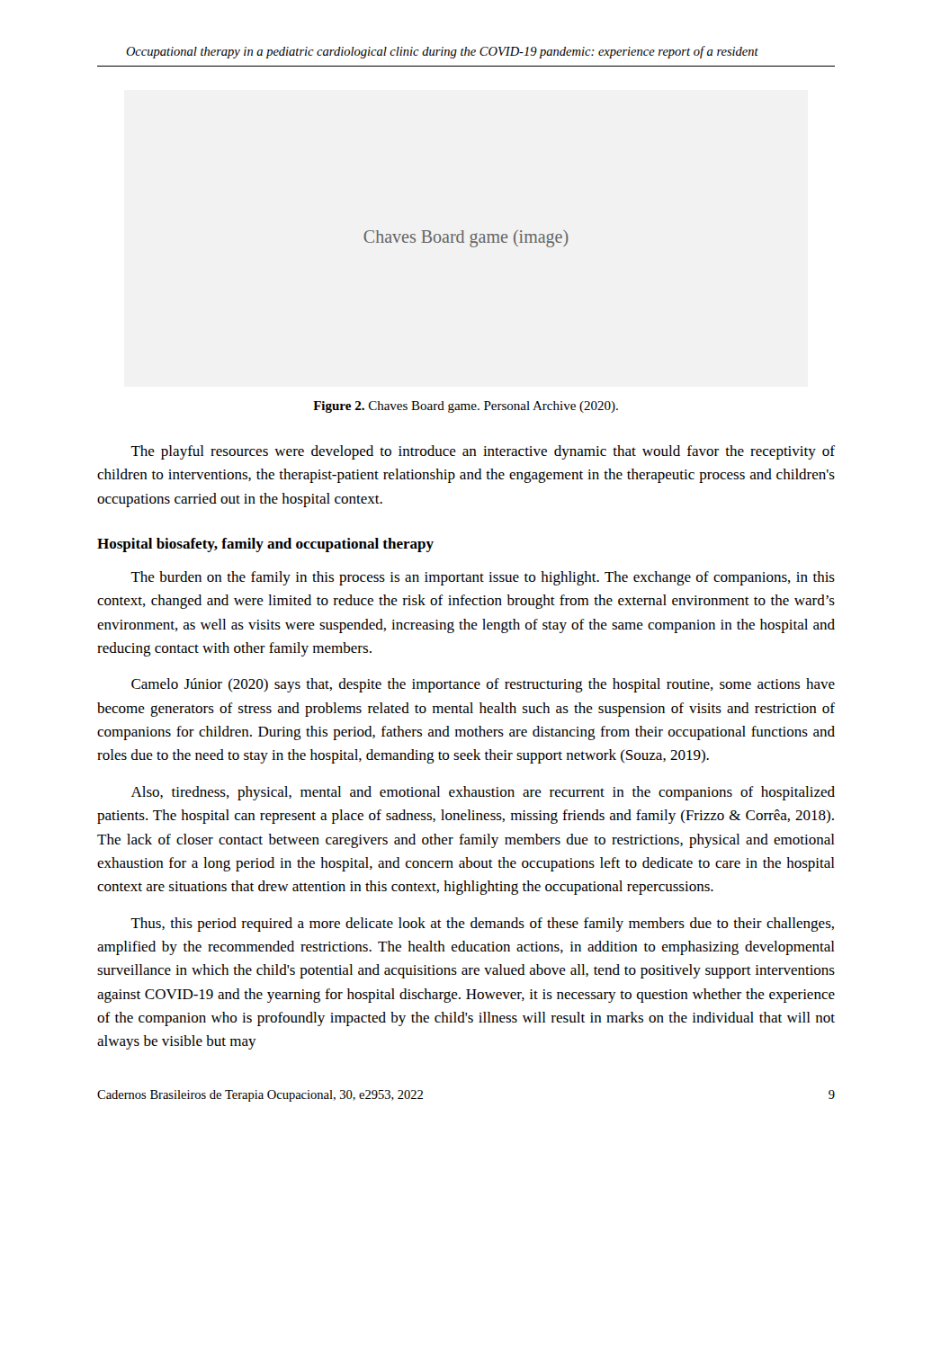Occupational therapy in a pediatric cardiological clinic during the COVID-19 pandemic: experience report of a resident
Figure 2. Chaves Board game. Personal Archive (2020).
The playful resources were developed to introduce an interactive dynamic that would favor the receptivity of children to interventions, the therapist-patient relationship and the engagement in the therapeutic process and children's occupations carried out in the hospital context.
Hospital biosafety, family and occupational therapy
The burden on the family in this process is an important issue to highlight. The exchange of companions, in this context, changed and were limited to reduce the risk of infection brought from the external environment to the ward’s environment, as well as visits were suspended, increasing the length of stay of the same companion in the hospital and reducing contact with other family members.
Camelo Júnior (2020) says that, despite the importance of restructuring the hospital routine, some actions have become generators of stress and problems related to mental health such as the suspension of visits and restriction of companions for children. During this period, fathers and mothers are distancing from their occupational functions and roles due to the need to stay in the hospital, demanding to seek their support network (Souza, 2019).
Also, tiredness, physical, mental and emotional exhaustion are recurrent in the companions of hospitalized patients. The hospital can represent a place of sadness, loneliness, missing friends and family (Frizzo & Corrêa, 2018). The lack of closer contact between caregivers and other family members due to restrictions, physical and emotional exhaustion for a long period in the hospital, and concern about the occupations left to dedicate to care in the hospital context are situations that drew attention in this context, highlighting the occupational repercussions.
Thus, this period required a more delicate look at the demands of these family members due to their challenges, amplified by the recommended restrictions. The health education actions, in addition to emphasizing developmental surveillance in which the child's potential and acquisitions are valued above all, tend to positively support interventions against COVID-19 and the yearning for hospital discharge. However, it is necessary to question whether the experience of the companion who is profoundly impacted by the child's illness will result in marks on the individual that will not always be visible but may
Cadernos Brasileiros de Terapia Ocupacional, 30, e2953, 2022
9